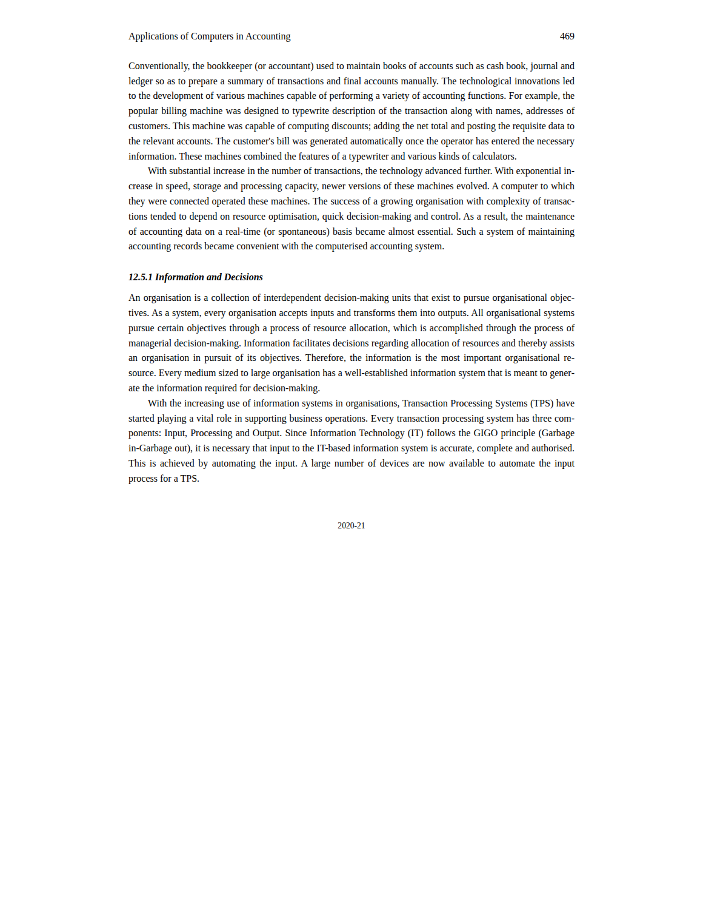Applications of Computers in Accounting 469
Conventionally, the bookkeeper (or accountant) used to maintain books of accounts such as cash book, journal and ledger so as to prepare a summary of transactions and final accounts manually. The technological innovations led to the development of various machines capable of performing a variety of accounting functions. For example, the popular billing machine was designed to typewrite description of the transaction along with names, addresses of customers. This machine was capable of computing discounts; adding the net total and posting the requisite data to the relevant accounts. The customer's bill was generated automatically once the operator has entered the necessary information. These machines combined the features of a typewriter and various kinds of calculators.
With substantial increase in the number of transactions, the technology advanced further. With exponential increase in speed, storage and processing capacity, newer versions of these machines evolved. A computer to which they were connected operated these machines. The success of a growing organisation with complexity of transactions tended to depend on resource optimisation, quick decision-making and control. As a result, the maintenance of accounting data on a real-time (or spontaneous) basis became almost essential. Such a system of maintaining accounting records became convenient with the computerised accounting system.
12.5.1 Information and Decisions
An organisation is a collection of interdependent decision-making units that exist to pursue organisational objectives. As a system, every organisation accepts inputs and transforms them into outputs. All organisational systems pursue certain objectives through a process of resource allocation, which is accomplished through the process of managerial decision-making. Information facilitates decisions regarding allocation of resources and thereby assists an organisation in pursuit of its objectives. Therefore, the information is the most important organisational resource. Every medium sized to large organisation has a well-established information system that is meant to generate the information required for decision-making.
With the increasing use of information systems in organisations, Transaction Processing Systems (TPS) have started playing a vital role in supporting business operations. Every transaction processing system has three components: Input, Processing and Output. Since Information Technology (IT) follows the GIGO principle (Garbage in-Garbage out), it is necessary that input to the IT-based information system is accurate, complete and authorised. This is achieved by automating the input. A large number of devices are now available to automate the input process for a TPS.
2020-21